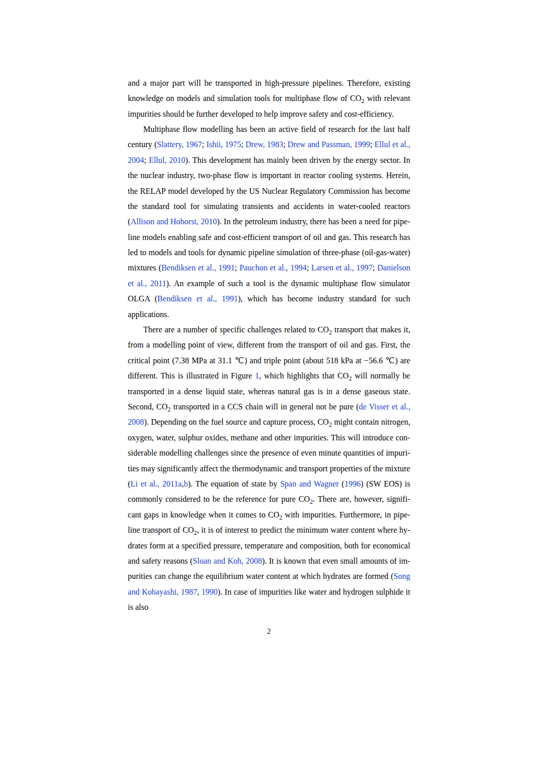and a major part will be transported in high-pressure pipelines. Therefore, existing knowledge on models and simulation tools for multiphase flow of CO2 with relevant impurities should be further developed to help improve safety and cost-efficiency.
Multiphase flow modelling has been an active field of research for the last half century (Slattery, 1967; Ishii, 1975; Drew, 1983; Drew and Passman, 1999; Ellul et al., 2004; Ellul, 2010). This development has mainly been driven by the energy sector. In the nuclear industry, two-phase flow is important in reactor cooling systems. Herein, the RELAP model developed by the US Nuclear Regulatory Commission has become the standard tool for simulating transients and accidents in water-cooled reactors (Allison and Hohorst, 2010). In the petroleum industry, there has been a need for pipeline models enabling safe and cost-efficient transport of oil and gas. This research has led to models and tools for dynamic pipeline simulation of three-phase (oil-gas-water) mixtures (Bendiksen et al., 1991; Pauchon et al., 1994; Larsen et al., 1997; Danielson et al., 2011). An example of such a tool is the dynamic multiphase flow simulator OLGA (Bendiksen et al., 1991), which has become industry standard for such applications.
There are a number of specific challenges related to CO2 transport that makes it, from a modelling point of view, different from the transport of oil and gas. First, the critical point (7.38 MPa at 31.1 ℃) and triple point (about 518 kPa at −56.6 ℃) are different. This is illustrated in Figure 1, which highlights that CO2 will normally be transported in a dense liquid state, whereas natural gas is in a dense gaseous state. Second, CO2 transported in a CCS chain will in general not be pure (de Visser et al., 2008). Depending on the fuel source and capture process, CO2 might contain nitrogen, oxygen, water, sulphur oxides, methane and other impurities. This will introduce considerable modelling challenges since the presence of even minute quantities of impurities may significantly affect the thermodynamic and transport properties of the mixture (Li et al., 2011a,b). The equation of state by Span and Wagner (1996) (SW EOS) is commonly considered to be the reference for pure CO2. There are, however, significant gaps in knowledge when it comes to CO2 with impurities. Furthermore, in pipeline transport of CO2, it is of interest to predict the minimum water content where hydrates form at a specified pressure, temperature and composition, both for economical and safety reasons (Sloan and Koh, 2008). It is known that even small amounts of impurities can change the equilibrium water content at which hydrates are formed (Song and Kobayashi, 1987, 1990). In case of impurities like water and hydrogen sulphide it is also
2